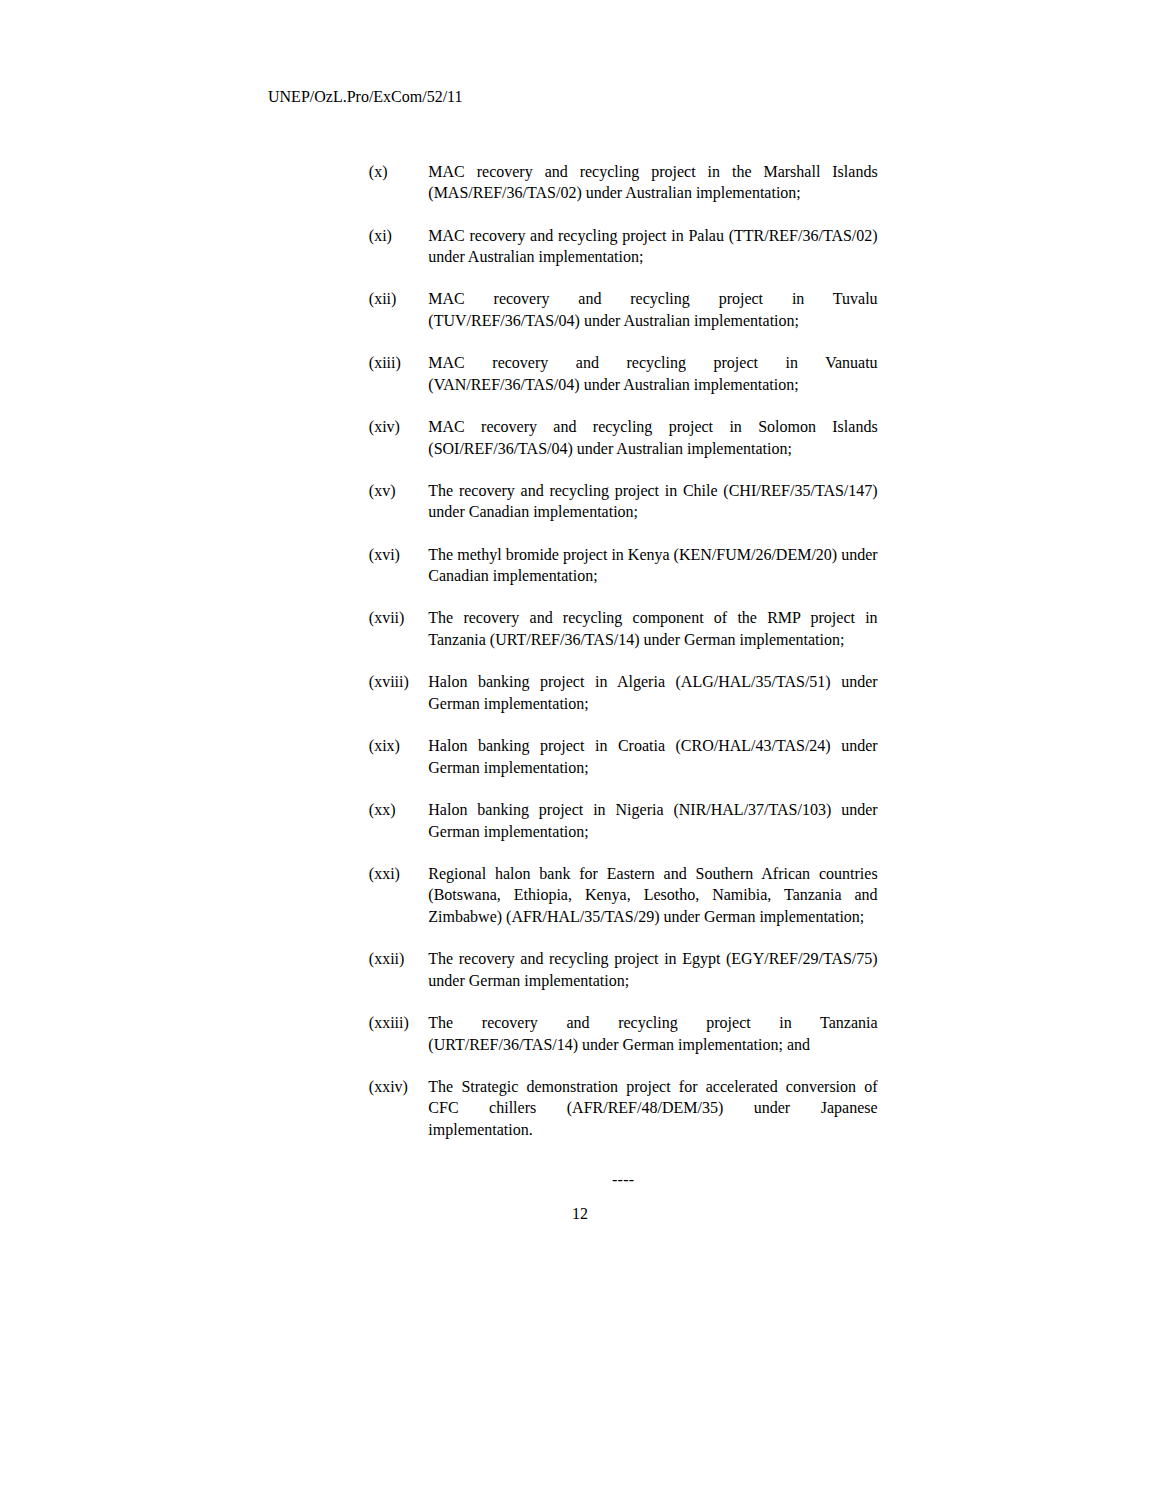UNEP/OzL.Pro/ExCom/52/11
(x)
MAC recovery and recycling project in the Marshall Islands (MAS/REF/36/TAS/02) under Australian implementation;
(xi)
MAC recovery and recycling project in Palau (TTR/REF/36/TAS/02) under Australian implementation;
(xii)
MAC recovery and recycling project in Tuvalu (TUV/REF/36/TAS/04) under Australian implementation;
(xiii)
MAC recovery and recycling project in Vanuatu (VAN/REF/36/TAS/04) under Australian implementation;
(xiv)
MAC recovery and recycling project in Solomon Islands (SOI/REF/36/TAS/04) under Australian implementation;
(xv)
The recovery and recycling project in Chile (CHI/REF/35/TAS/147) under Canadian implementation;
(xvi)
The methyl bromide project in Kenya (KEN/FUM/26/DEM/20) under Canadian implementation;
(xvii)
The recovery and recycling component of the RMP project in Tanzania (URT/REF/36/TAS/14) under German implementation;
(xviii)
Halon banking project in Algeria (ALG/HAL/35/TAS/51) under German implementation;
(xix)
Halon banking project in Croatia (CRO/HAL/43/TAS/24) under German implementation;
(xx)
Halon banking project in Nigeria (NIR/HAL/37/TAS/103) under German implementation;
(xxi)
Regional halon bank for Eastern and Southern African countries (Botswana, Ethiopia, Kenya, Lesotho, Namibia, Tanzania and Zimbabwe) (AFR/HAL/35/TAS/29) under German implementation;
(xxii)
The recovery and recycling project in Egypt (EGY/REF/29/TAS/75) under German implementation;
(xxiii)
The recovery and recycling project in Tanzania (URT/REF/36/TAS/14) under German implementation; and
(xxiv)
The Strategic demonstration project for accelerated conversion of CFC chillers (AFR/REF/48/DEM/35) under Japanese implementation.
----
12